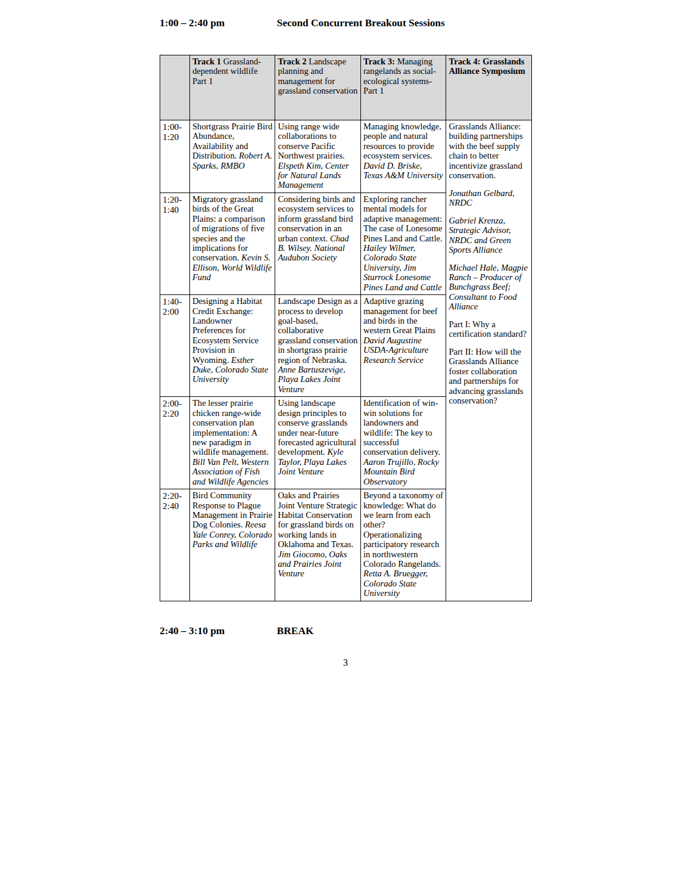1:00 – 2:40 pm Second Concurrent Breakout Sessions
| | Track 1 Grassland-dependent wildlife Part 1 | Track 2 Landscape planning and management for grassland conservation | Track 3: Managing rangelands as social-ecological systems- Part 1 | Track 4: Grasslands Alliance Symposium |
| --- | --- | --- | --- | --- |
| 1:00-1:20 | Shortgrass Prairie Bird Abundance, Availability and Distribution. Robert A. Sparks, RMBO | Using range wide collaborations to conserve Pacific Northwest prairies. Elspeth Kim, Center for Natural Lands Management | Managing knowledge, people and natural resources to provide ecosystem services. David D. Briske, Texas A&M University | Grasslands Alliance: building partnerships with the beef supply chain to better incentivize grassland conservation. Jonathan Gelbard, NRDC Gabriel Krenza, Strategic Advisor, NRDC and Green Sports Alliance Michael Hale, Magpie Ranch – Producer of Bunchgrass Beef; Consultant to Food Alliance Part I: Why a certification standard? Part II: How will the Grasslands Alliance foster collaboration and partnerships for advancing grasslands conservation? |
| 1:20-1:40 | Migratory grassland birds of the Great Plains: a comparison of migrations of five species and the implications for conservation. Kevin S. Ellison, World Wildlife Fund | Considering birds and ecosystem services to inform grassland bird conservation in an urban context. Chad B. Wilsey. National Audubon Society | Exploring rancher mental models for adaptive management: The case of Lonesome Pines Land and Cattle. Hailey Wilmer, Colorado State University, Jim Sturrock Lonesome Pines Land and Cattle |
| 1:40-2:00 | Designing a Habitat Credit Exchange: Landowner Preferences for Ecosystem Service Provision in Wyoming. Esther Duke, Colorado State University | Landscape Design as a process to develop goal-based, collaborative grassland conservation in shortgrass prairie region of Nebraska. Anne Bartuszevige, Playa Lakes Joint Venture | Adaptive grazing management for beef and birds in the western Great Plains David Augustine USDA-Agriculture Research Service |
| 2:00-2:20 | The lesser prairie chicken range-wide conservation plan implementation: A new paradigm in wildlife management. Bill Van Pelt, Western Association of Fish and Wildlife Agencies | Using landscape design principles to conserve grasslands under near-future forecasted agricultural development. Kyle Taylor, Playa Lakes Joint Venture | Identification of win-win solutions for landowners and wildlife: The key to successful conservation delivery. Aaron Trujillo, Rocky Mountain Bird Observatory |
| 2:20-2:40 | Bird Community Response to Plague Management in Prairie Dog Colonies. Reesa Yale Conrey, Colorado Parks and Wildlife | Oaks and Prairies Joint Venture Strategic Habitat Conservation for grassland birds on working lands in Oklahoma and Texas. Jim Giocomo, Oaks and Prairies Joint Venture | Beyond a taxonomy of knowledge: What do we learn from each other? Operationalizing participatory research in northwestern Colorado Rangelands. Retta A. Bruegger, Colorado State University |
2:40 – 3:10 pm BREAK
3